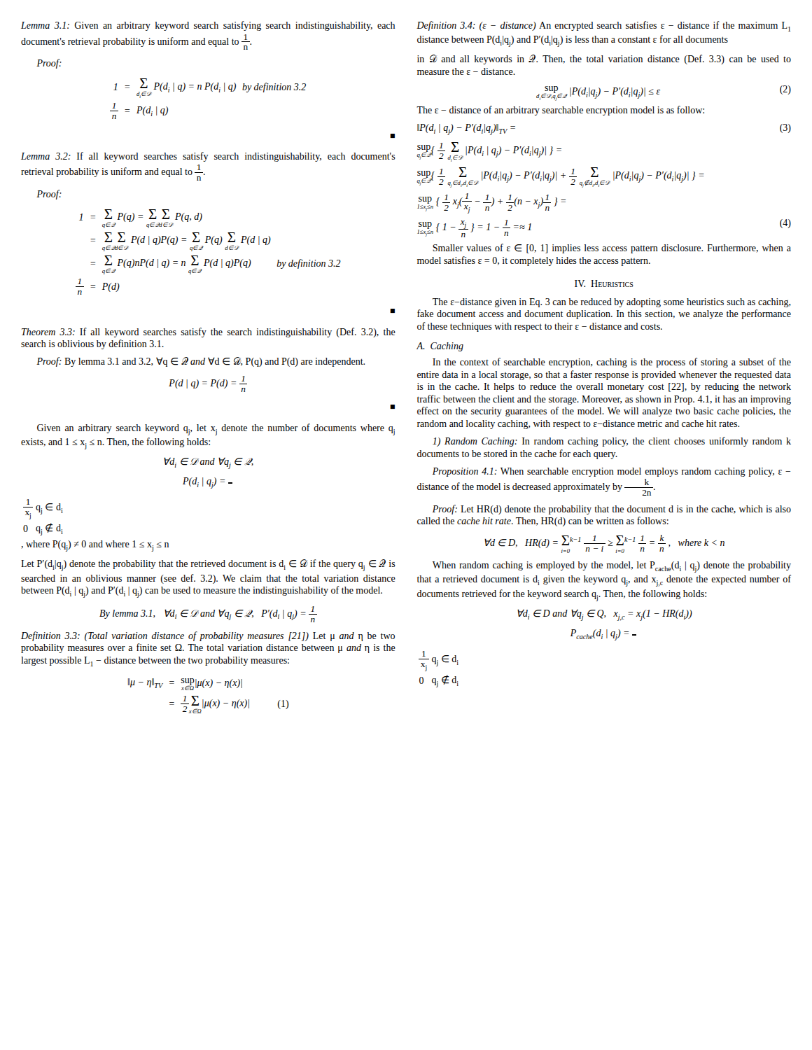Lemma 3.1: Given an arbitrary keyword search satisfying search indistinguishability, each document's retrieval probability is uniform and equal to 1 n.
Proof:
| 1 | = | Σ d i ∈𝒟 P(d i / q) = n P(d i / q) | by definition 3.2 |
| 1 n | = | P(d i / q) | |
Lemma 3.2: If all keyword searches satisfy search indistinguishability, each document's retrieval probability is uniform and equal to 1 n.
Proof:
| 1 | = | Σ q∈𝒬 P(q) = Σ q∈𝒬 Σ d∈𝒟 P(q, d) | |
| | = | Σ q∈𝒬 Σ d∈𝒟 P(d / q)P(q) = Σ q∈𝒬 P(q) Σ d∈𝒟 P(d / q) | |
| | = | Σ q∈𝒬 P(q)nP(d / q) = n Σ q∈𝒬 P(d / q)P(q) | by definition 3.2 |
| 1 n | = | P(d) | |
Theorem 3.3: If all keyword searches satisfy the search indistinguishability (Def. 3.2), the search is oblivious by definition 3.1.
Proof: By lemma 3.1 and 3.2, ∀q ∈ 𝒬 and ∀d ∈ 𝒟, P(q) and P(d) are independent.
P(d | q) = P(d) = 1 n
Given an arbitrary search keyword qj, let xj denote the number of documents where qj exists, and 1 ≤ xj ≤ n. Then, the following holds:
∀di ∈ 𝒟 and ∀qj ∈ 𝒬,
P(di | qj) =
| 1 x j | q j ∈ d i |
| 0 | q j ∉ d i |
, where P(qj) ≠ 0 and where 1 ≤ xj ≤ n
Let P′(di|qj) denote the probability that the retrieved document is di ∈ 𝒟 if the query qj ∈ 𝒬 is searched in an oblivious manner (see def. 3.2). We claim that the total variation distance between P(di | qj) and P′(di | qj) can be used to measure the indistinguishability of the model.
By lemma 3.1, ∀di ∈ 𝒟 and ∀qj ∈ 𝒬, P′(di | qj) = 1 n
Definition 3.3: (Total variation distance of probability measures [21]) Let μ and η be two probability measures over a finite set Ω. The total variation distance between μ and η is the largest possible L1 − distance between the two probability measures:
| ‖μ − η‖ TV | = | sup x∈Ω /μ(x) − η(x)/ | |
| | = | 1 2 Σ x∈Ω /μ(x) − η(x)/ | (1) |
Definition 3.4: (ε − distance) An encrypted search satisfies ε − distance if the maximum L1 distance between P(di|qj) and P′(di|qj) is less than a constant ε for all documents
in 𝒟 and all keywords in 𝒬. Then, the total variation distance (Def. 3.3) can be used to measure the ε − distance.
(2) sup di∈𝒟,qj∈𝒬 |P(di|qj) − P′(di|qj)| ≤ ε
The ε − distance of an arbitrary searchable encryption model is as follow:
(3)‖P(di | qj) − P′(di|qj)‖TV =
sup qj∈𝒬{ 12 Σdi∈𝒟 |P(di | qj) − P′(di|qj)| } =
sup qj∈𝒬{ 12 Σqj∈di,di∈𝒟 |P(di|qj) − P′(di|qj)| + 12 Σqj∉di,di∈𝒟 |P(di|qj) − P′(di|qj)| } =
sup 1≤xj≤n { 12 xj(1 xj − 1 n) + 12(n − xj)1 n } =
(4) sup 1≤xj≤n { 1 − xj n } = 1 − 1 n =≈ 1
Smaller values of ε ∈ [0, 1] implies less access pattern disclosure. Furthermore, when a model satisfies ε = 0, it completely hides the access pattern.
IV. Heuristics
The ε−distance given in Eq. 3 can be reduced by adopting some heuristics such as caching, fake document access and document duplication. In this section, we analyze the performance of these techniques with respect to their ε − distance and costs.
A. Caching
In the context of searchable encryption, caching is the process of storing a subset of the entire data in a local storage, so that a faster response is provided whenever the requested data is in the cache. It helps to reduce the overall monetary cost [22], by reducing the network traffic between the client and the storage. Moreover, as shown in Prop. 4.1, it has an improving effect on the security guarantees of the model. We will analyze two basic cache policies, the random and locality caching, with respect to ε−distance metric and cache hit rates.
1) Random Caching: In random caching policy, the client chooses uniformly random k documents to be stored in the cache for each query.
Proposition 4.1: When searchable encryption model employs random caching policy, ε − distance of the model is decreased approximately by k 2n.
Proof: Let HR(d) denote the probability that the document d is in the cache, which is also called the cache hit rate. Then, HR(d) can be written as follows:
∀d ∈ D, HR(d) = Σi=0k−1 1 n − i ≥ Σi=0k−1 1 n = kn , where k < n
When random caching is employed by the model, let Pcache(di | qj) denote the probability that a retrieved document is di given the keyword qj, and xj,c denote the expected number of documents retrieved for the keyword search qj. Then, the following holds:
∀di ∈ D and ∀qj ∈ Q, xj,c = xj(1 − HR(di))
Pcache(di | qj) =
| 1 x j | q j ∈ d i |
| 0 | q j ∉ d i |